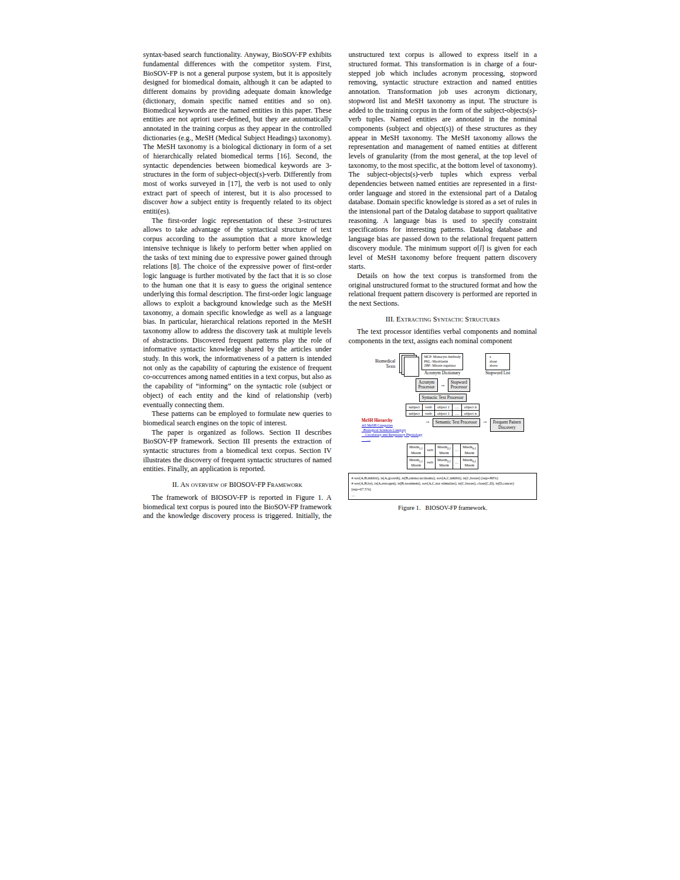syntax-based search functionality. Anyway, BioSOV-FP exhibits fundamental differences with the competitor system. First, BioSOV-FP is not a general purpose system, but it is appositely designed for biomedical domain, although it can be adapted to different domains by providing adequate domain knowledge (dictionary, domain specific named entities and so on). Biomedical keywords are the named entities in this paper. These entities are not apriori user-defined, but they are automatically annotated in the training corpus as they appear in the controlled dictionaries (e.g., MeSH (Medical Subject Headings) taxonomy). The MeSH taxonomy is a biological dictionary in form of a set of hierarchically related biomedical terms [16]. Second, the syntactic dependencies between biomedical keywords are 3-structures in the form of subject-object(s)-verb. Differently from most of works surveyed in [17], the verb is not used to only extract part of speech of interest, but it is also processed to discover how a subject entity is frequently related to its object entiti(es).
The first-order logic representation of these 3-structures allows to take advantage of the syntactical structure of text corpus according to the assumption that a more knowledge intensive technique is likely to perform better when applied on the tasks of text mining due to expressive power gained through relations [8]. The choice of the expressive power of first-order logic language is further motivated by the fact that it is so close to the human one that it is easy to guess the original sentence underlying this formal description. The first-order logic language allows to exploit a background knowledge such as the MeSH taxonomy, a domain specific knowledge as well as a language bias. In particular, hierarchical relations reported in the MeSH taxonomy allow to address the discovery task at multiple levels of abstractions. Discovered frequent patterns play the role of informative syntactic knowledge shared by the articles under study. In this work, the informativeness of a pattern is intended not only as the capability of capturing the existence of frequent co-occurrences among named entities in a text corpus, but also as the capability of “informing” on the syntactic role (subject or object) of each entity and the kind of relationship (verb) eventually connecting them.
These patterns can be employed to formulate new queries to biomedical search engines on the topic of interest.
The paper is organized as follows. Section II describes BioSOV-FP framework. Section III presents the extraction of syntactic structures from a biomedical text corpus. Section IV illustrates the discovery of frequent syntactic structures of named entities. Finally, an application is reported.
II. An overview of BIOSOV-FP Framework
The framework of BIOSOV-FP is reported in Figure 1. A biomedical text corpus is poured into the BioSOV-FP framework and the knowledge discovery process is triggered. Initially, the unstructured text corpus is allowed to express itself in a structured format. This transformation is in charge of a four-stepped job which includes acronym processing, stopword removing, syntactic structure extraction and named entities annotation. Transformation job uses acronym dictionary, stopword list and MeSH taxonomy as input. The structure is added to the training corpus in the form of the subject-objects(s)-verb tuples. Named entities are annotated in the nominal components (subject and object(s)) of these structures as they appear in MeSH taxonomy. The MeSH taxonomy allows the representation and management of named entities at different levels of granularity (from the most general, at the top level of taxonomy, to the most specific, at the bottom level of taxonomy). The subject-objects(s)-verb tuples which express verbal dependencies between named entities are represented in a first-order language and stored in the extensional part of a Datalog database. Domain specific knowledge is stored as a set of rules in the intensional part of the Datalog database to support qualitative reasoning. A language bias is used to specify constraint specifications for interesting patterns. Datalog database and language bias are passed down to the relational frequent pattern discovery module. The minimum support σ[l] is given for each level of MeSH taxonomy before frequent pattern discovery starts.
Details on how the text corpus is transformed from the original unstructured format to the structured format and how the relational frequent pattern discovery is performed are reported in the next Sections.
III. Extracting Syntactic Structures
The text processor identifies verbal components and nominal components in the text, assigns each nominal component
Biomedical
Texts
MCP: Monocyte Antibody
PKL: Myoblastin
ZBF: Mitosis regulator
Acronym Dictionary
a
about
above
Stopword List
Acronym
Processor
→
Stopword
Processor
Syntactic Text Processor
| subject | verb | object 1 | … | object n |
| subject | verb | object 1 | … | object n |
MeSH Hierarchy
All MeSH Categories
Biological Sciences Category
Circulatory and Respiratory Physiology
…
→
Semantic Text Processor
→
Frequent Pattern
Discovery
| Mterm 1,1 Mterm | verb | Mterm 2,1 Mterm | … | Mterm n,1 Mterm |
| Mterm 1,1 Mterm | verb | Mterm 2,1 Mterm | … | Mterm n,1 Mterm |
# sov(A,B,inhibit), is(A,growth), is(B,adenocarcinoma), sov(A,C,inhibit), is(C,breast) [sup=80%]
# sov(A,B,be), is(A,estrogen), is(B,treatment), sov(A,C,not stimulate), is(C,breast), close(C,D), is(D,cancer) [sup=67.5%]
…
Figure 1. BIOSOV-FP framework.